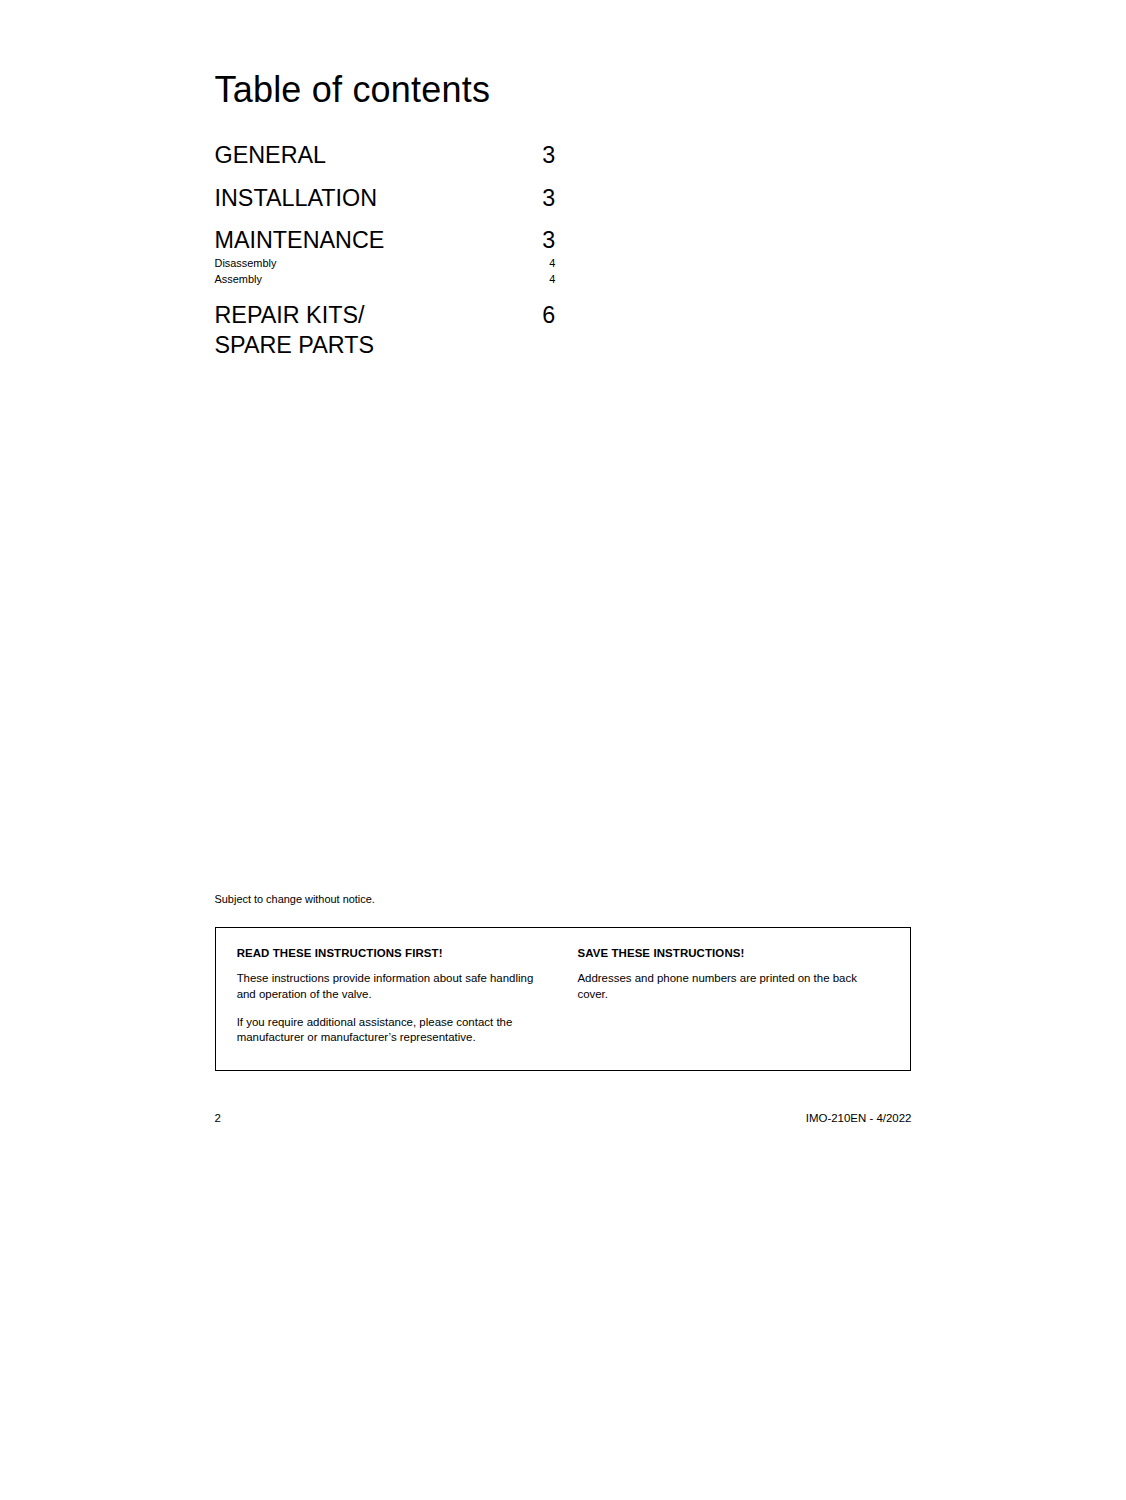Table of contents
| GENERAL | 3 |
| INSTALLATION | 3 |
| MAINTENANCE | 3 |
| Disassembly | 4 |
| Assembly | 4 |
| REPAIR KITS/ SPARE PARTS | 6 |
Subject to change without notice.
READ THESE INSTRUCTIONS FIRST!
These instructions provide information about safe handling and operation of the valve.
If you require additional assistance, please contact the manufacturer or manufacturer’s representative.
SAVE THESE INSTRUCTIONS!
Addresses and phone numbers are printed on the back cover.
2 IMO-210EN - 4/2022